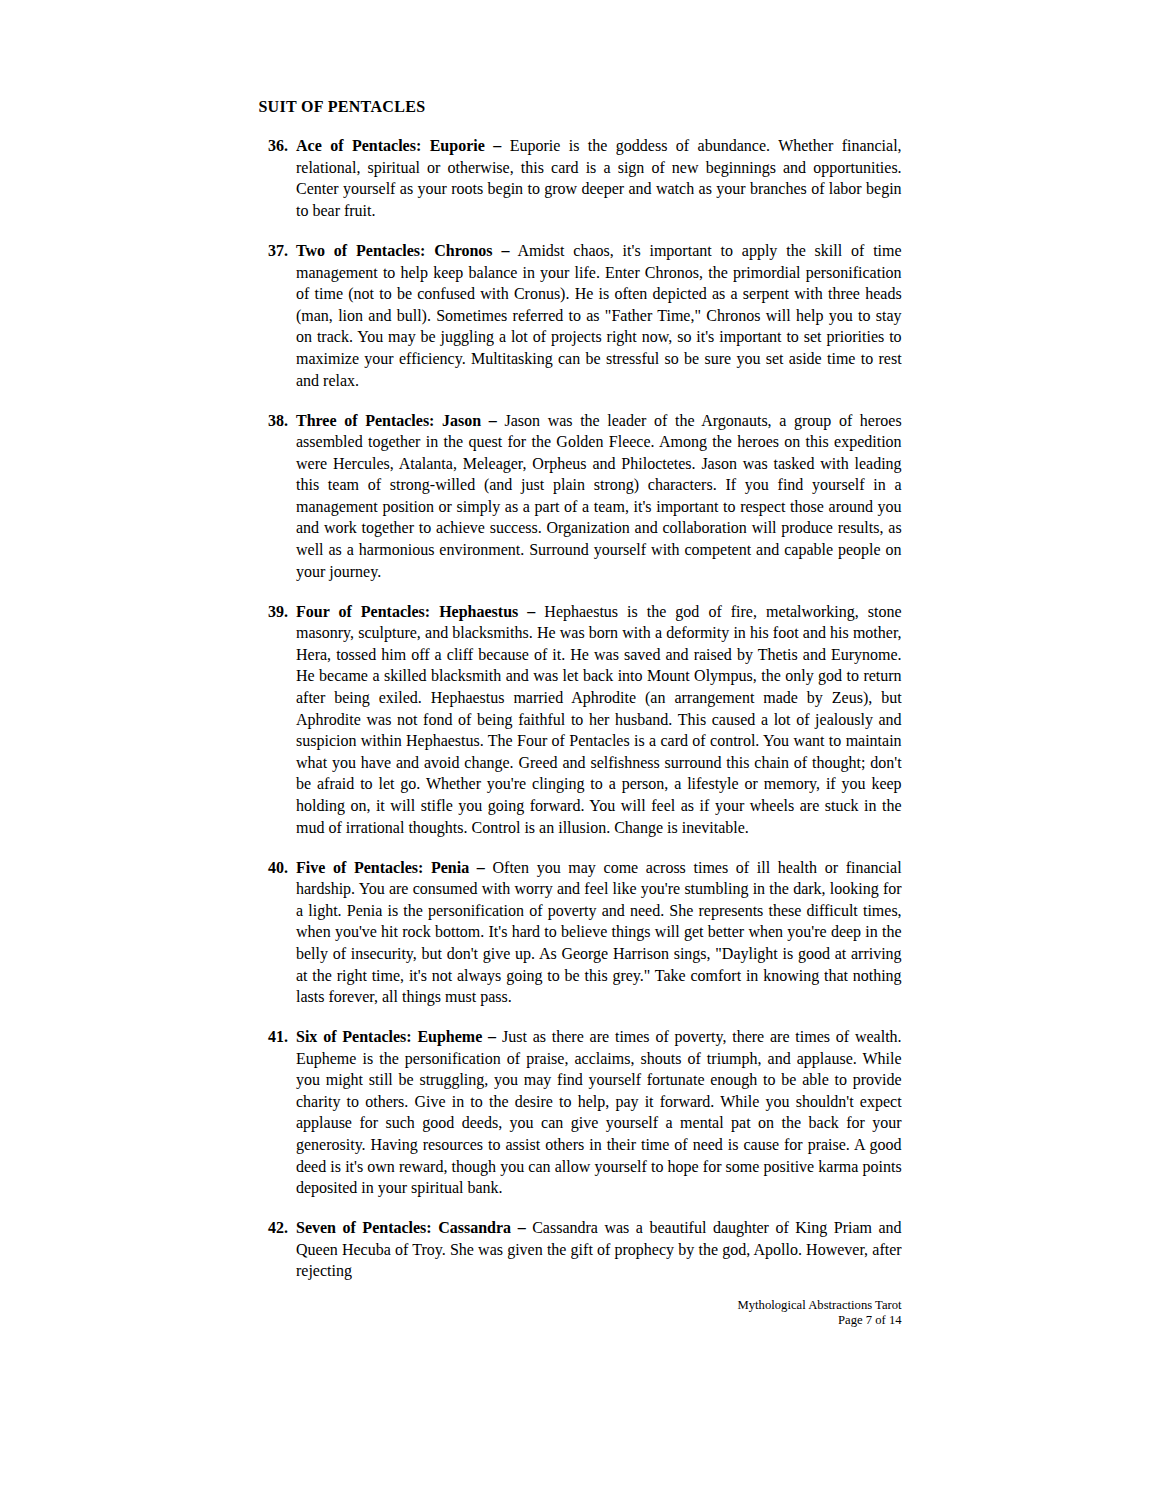SUIT OF PENTACLES
Ace of Pentacles: Euporie – Euporie is the goddess of abundance. Whether financial, relational, spiritual or otherwise, this card is a sign of new beginnings and opportunities. Center yourself as your roots begin to grow deeper and watch as your branches of labor begin to bear fruit.
Two of Pentacles: Chronos – Amidst chaos, it's important to apply the skill of time management to help keep balance in your life. Enter Chronos, the primordial personification of time (not to be confused with Cronus). He is often depicted as a serpent with three heads (man, lion and bull). Sometimes referred to as "Father Time," Chronos will help you to stay on track. You may be juggling a lot of projects right now, so it's important to set priorities to maximize your efficiency. Multitasking can be stressful so be sure you set aside time to rest and relax.
Three of Pentacles: Jason – Jason was the leader of the Argonauts, a group of heroes assembled together in the quest for the Golden Fleece. Among the heroes on this expedition were Hercules, Atalanta, Meleager, Orpheus and Philoctetes. Jason was tasked with leading this team of strong-willed (and just plain strong) characters. If you find yourself in a management position or simply as a part of a team, it's important to respect those around you and work together to achieve success. Organization and collaboration will produce results, as well as a harmonious environment. Surround yourself with competent and capable people on your journey.
Four of Pentacles: Hephaestus – Hephaestus is the god of fire, metalworking, stone masonry, sculpture, and blacksmiths. He was born with a deformity in his foot and his mother, Hera, tossed him off a cliff because of it. He was saved and raised by Thetis and Eurynome. He became a skilled blacksmith and was let back into Mount Olympus, the only god to return after being exiled. Hephaestus married Aphrodite (an arrangement made by Zeus), but Aphrodite was not fond of being faithful to her husband. This caused a lot of jealously and suspicion within Hephaestus. The Four of Pentacles is a card of control. You want to maintain what you have and avoid change. Greed and selfishness surround this chain of thought; don't be afraid to let go. Whether you're clinging to a person, a lifestyle or memory, if you keep holding on, it will stifle you going forward. You will feel as if your wheels are stuck in the mud of irrational thoughts. Control is an illusion. Change is inevitable.
Five of Pentacles: Penia – Often you may come across times of ill health or financial hardship. You are consumed with worry and feel like you're stumbling in the dark, looking for a light. Penia is the personification of poverty and need. She represents these difficult times, when you've hit rock bottom. It's hard to believe things will get better when you're deep in the belly of insecurity, but don't give up. As George Harrison sings, "Daylight is good at arriving at the right time, it's not always going to be this grey." Take comfort in knowing that nothing lasts forever, all things must pass.
Six of Pentacles: Eupheme – Just as there are times of poverty, there are times of wealth. Eupheme is the personification of praise, acclaims, shouts of triumph, and applause. While you might still be struggling, you may find yourself fortunate enough to be able to provide charity to others. Give in to the desire to help, pay it forward. While you shouldn't expect applause for such good deeds, you can give yourself a mental pat on the back for your generosity. Having resources to assist others in their time of need is cause for praise. A good deed is it's own reward, though you can allow yourself to hope for some positive karma points deposited in your spiritual bank.
Seven of Pentacles: Cassandra – Cassandra was a beautiful daughter of King Priam and Queen Hecuba of Troy. She was given the gift of prophecy by the god, Apollo. However, after rejecting
Mythological Abstractions Tarot
Page 7 of 14